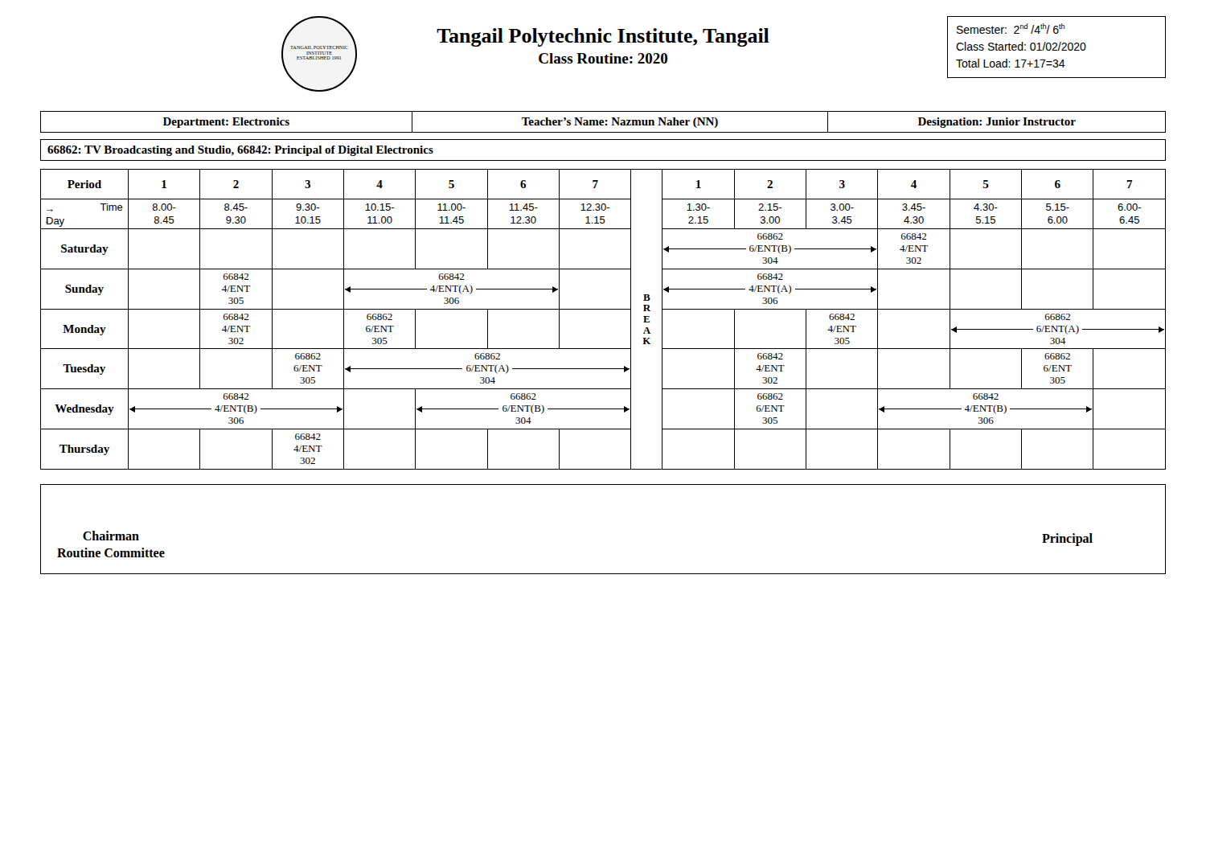TANGAIL POLYTECHNIC INSTITUTE
ESTABLISHED 1991
Tangail Polytechnic Institute, Tangail
Class Routine: 2020
Semester: 2nd /4th/ 6th
Class Started: 01/02/2020
Total Load: 17+17=34
| Department: Electronics | Teacher’s Name: Nazmun Naher (NN) | Designation: Junior Instructor |
| 66862: TV Broadcasting and Studio, 66842: Principal of Digital Electronics |
| Period | 1 | 2 | 3 | 4 | 5 | 6 | 7 | B R E A K | 1 | 2 | 3 | 4 | 5 | 6 | 7 |
| → Time ↓ Day | 8.00- 8.45 | 8.45- 9.30 | 9.30- 10.15 | 10.15- 11.00 | 11.00- 11.45 | 11.45- 12.30 | 12.30- 1.15 | 1.30- 2.15 | 2.15- 3.00 | 3.00- 3.45 | 3.45- 4.30 | 4.30- 5.15 | 5.15- 6.00 | 6.00- 6.45 |
| Saturday | | | | | | | | 66862 6/ENT(B) 304 | 66842 4/ENT 302 | | | |
| Sunday | | 66842 4/ENT 305 | | 66842 4/ENT(A) 306 | | 66842 4/ENT(A) 306 | | | | |
| Monday | | 66842 4/ENT 302 | | 66862 6/ENT 305 | | | | | | 66842 4/ENT 305 | | 66862 6/ENT(A) 304 |
| Tuesday | | | 66862 6/ENT 305 | 66862 6/ENT(A) 304 | | 66842 4/ENT 302 | | | | 66862 6/ENT 305 | |
| Wednesday | 66842 4/ENT(B) 306 | | 66862 6/ENT(B) 304 | | 66862 6/ENT 305 | | 66842 4/ENT(B) 306 | |
| Thursday | | | 66842 4/ENT 302 | | | | | | | | | | | |
Chairman
Routine Committee
Principal